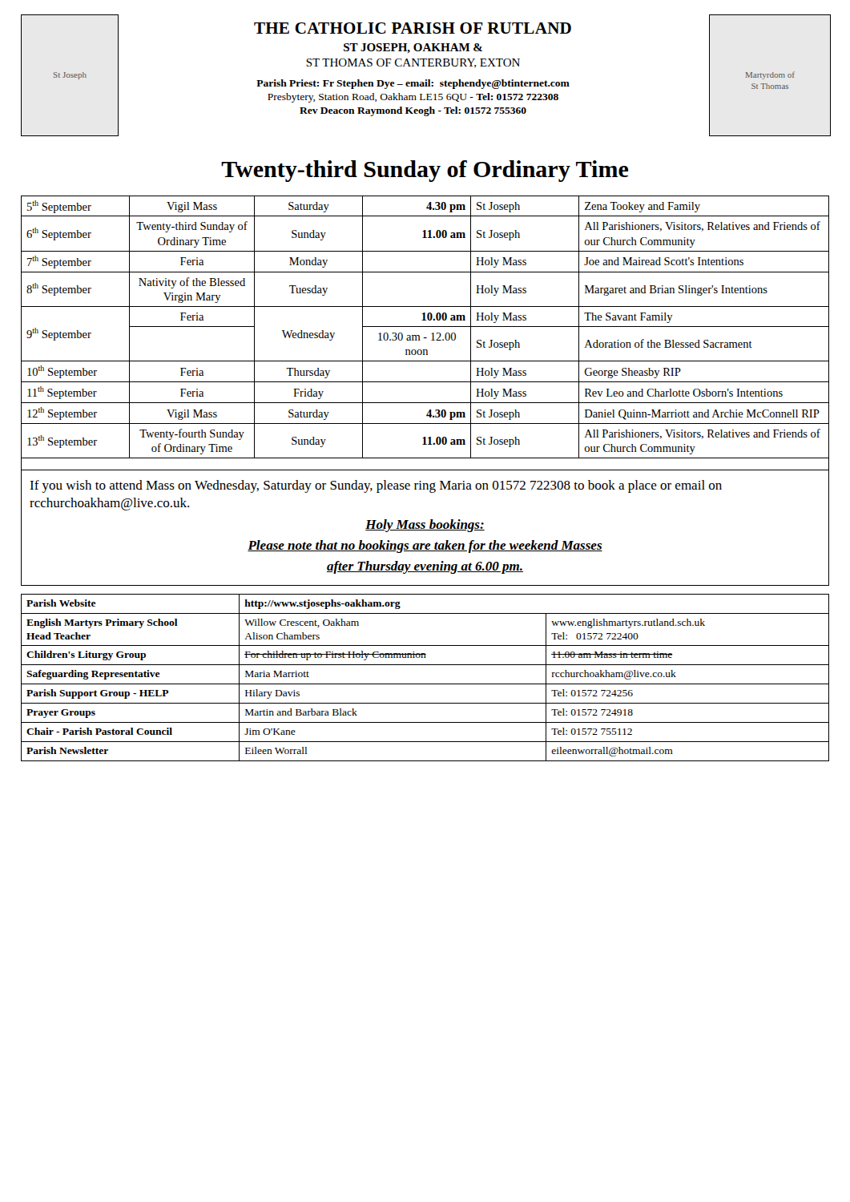THE CATHOLIC PARISH OF RUTLAND
ST JOSEPH, OAKHAM &
ST THOMAS OF CANTERBURY, EXTON
Parish Priest: Fr Stephen Dye – email: stephendye@btinternet.com
Presbytery, Station Road, Oakham LE15 6QU - Tel: 01572 722308
Rev Deacon Raymond Keogh - Tel: 01572 755360
Twenty-third Sunday of Ordinary Time
| 5 th September | Vigil Mass | Saturday | 4.30 pm | St Joseph | Zena Tookey and Family |
| 6 th September | Twenty-third Sunday of Ordinary Time | Sunday | 11.00 am | St Joseph | All Parishioners, Visitors, Relatives and Friends of our Church Community |
| 7 th September | Feria | Monday | | Holy Mass | Joe and Mairead Scott's Intentions |
| 8 th September | Nativity of the Blessed Virgin Mary | Tuesday | | Holy Mass | Margaret and Brian Slinger's Intentions |
| 9 th September | Feria | Wednesday | 10.00 am | Holy Mass | The Savant Family |
| | 10.30 am - 12.00 noon | St Joseph | Adoration of the Blessed Sacrament |
| 10 th September | Feria | Thursday | | Holy Mass | George Sheasby RIP |
| 11 th September | Feria | Friday | | Holy Mass | Rev Leo and Charlotte Osborn's Intentions |
| 12 th September | Vigil Mass | Saturday | 4.30 pm | St Joseph | Daniel Quinn-Marriott and Archie McConnell RIP |
| 13 th September | Twenty-fourth Sunday of Ordinary Time | Sunday | 11.00 am | St Joseph | All Parishioners, Visitors, Relatives and Friends of our Church Community |
If you wish to attend Mass on Wednesday, Saturday or Sunday, please ring Maria on 01572 722308 to book a place or email on rcchurchoakham@live.co.uk.
Holy Mass bookings:
Please note that no bookings are taken for the weekend Masses
after Thursday evening at 6.00 pm.
| Parish Website | http://www.stjosephs-oakham.org |
| English Martyrs Primary School Head Teacher | Willow Crescent, Oakham Alison Chambers | www.englishmartyrs.rutland.sch.uk Tel: 01572 722400 |
| Children's Liturgy Group | For children up to First Holy Communion | 11.00 am Mass in term time |
| Safeguarding Representative | Maria Marriott | rcchurchoakham@live.co.uk |
| Parish Support Group - HELP | Hilary Davis | Tel: 01572 724256 |
| Prayer Groups | Martin and Barbara Black | Tel: 01572 724918 |
| Chair - Parish Pastoral Council | Jim O'Kane | Tel: 01572 755112 |
| Parish Newsletter | Eileen Worrall | eileenworrall@hotmail.com |